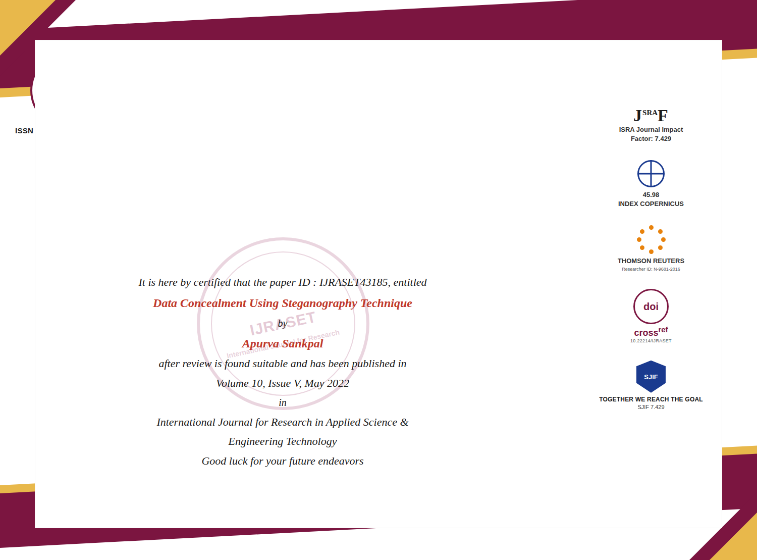International Journal for Research in Applied Science
IJRASET
& Engineering Technology
ISSN No. : 2321-9653
i JRASET
International Journal for Research in Applied
Science & Engineering Technology
IJRASET is indexed with Crossref for DOI-DOI : 10.22214
Website : www.ijraset.com, E-mail : ijraset@gmail.com
Certificate
IJRASET
International Journal for Research
It is here by certified that the paper ID : IJRASET43185, entitled
Data Concealment Using Steganography Technique
by
Apurva Sankpal
after review is found suitable and has been published in
Volume 10, Issue V, May 2022
in
International Journal for Research in Applied Science &
Engineering Technology
Good luck for your future endeavors
Pawan
Editor in Chief, iJRASET
JSRAF
ISRA Journal Impact
Factor: 7.429
45.98
INDEX COPERNICUS
THOMSON REUTERS
Researcher ID: N-9681-2016
doi
crossref
10.22214/IJRASET
TOGETHER WE REACH THE GOAL
SJIF 7.429